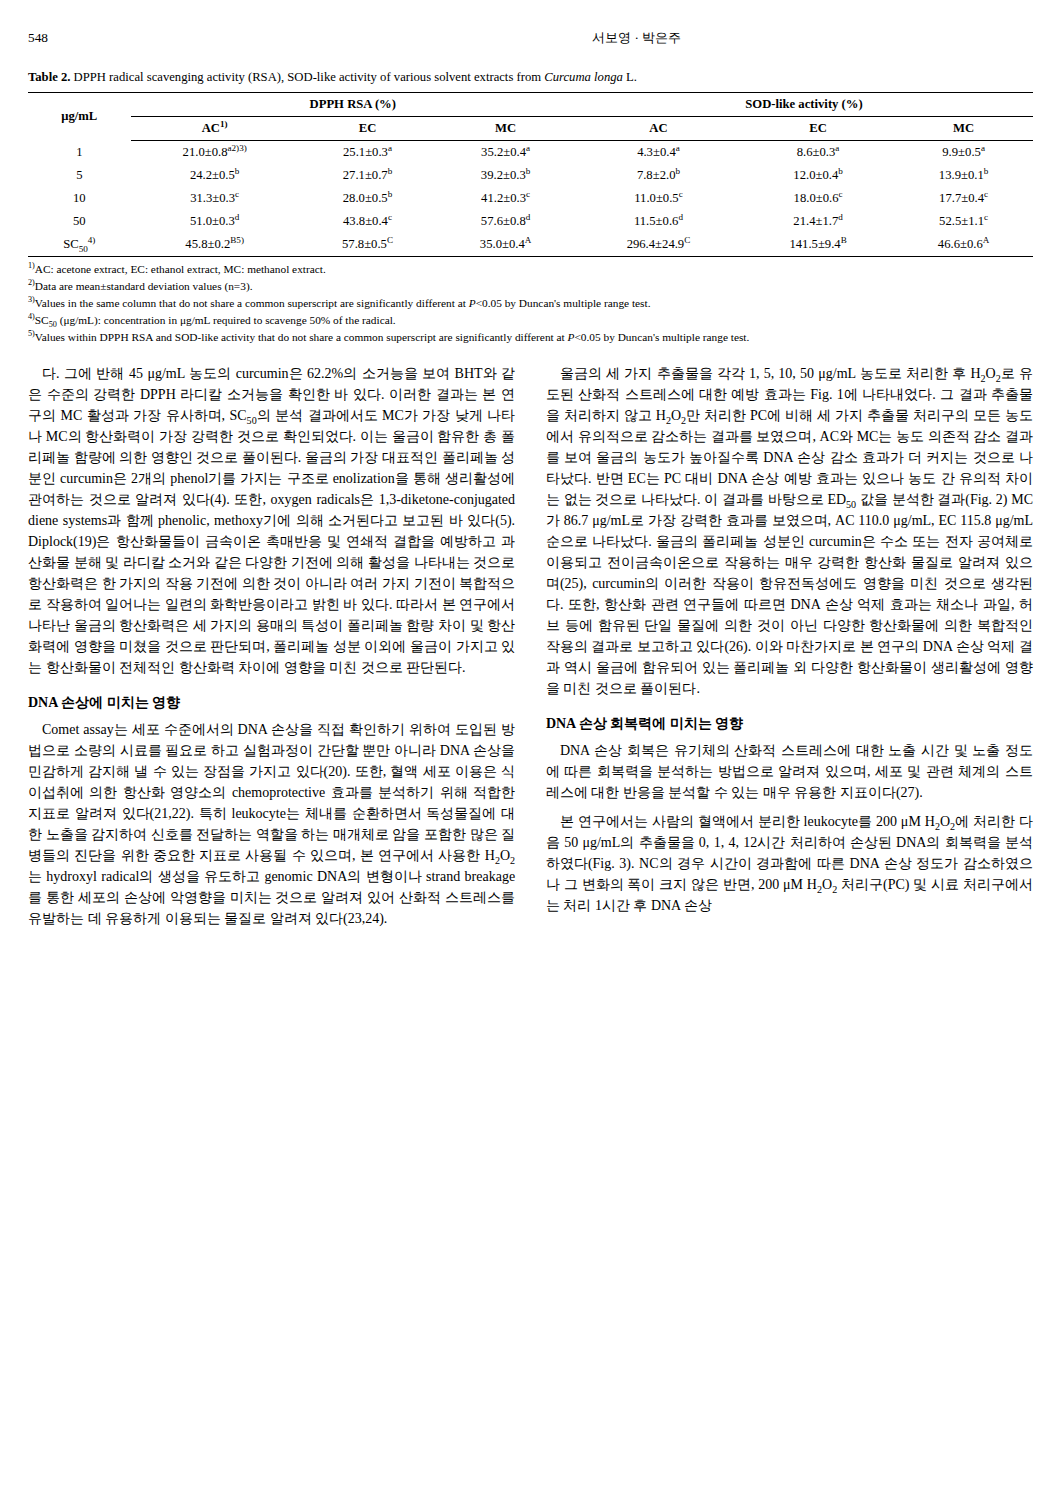548 서보영 · 박은주
Table 2. DPPH radical scavenging activity (RSA), SOD-like activity of various solvent extracts from Curcuma longa L.
| μg/mL | DPPH RSA (%) | SOD-like activity (%) |
| --- | --- | --- |
| AC 1) | EC | MC | AC | EC | MC |
| 1 | 21.0±0.8 a2)3) | 25.1±0.3 a | 35.2±0.4 a | 4.3±0.4 a | 8.6±0.3 a | 9.9±0.5 a |
| 5 | 24.2±0.5 b | 27.1±0.7 b | 39.2±0.3 b | 7.8±2.0 b | 12.0±0.4 b | 13.9±0.1 b |
| 10 | 31.3±0.3 c | 28.0±0.5 b | 41.2±0.3 c | 11.0±0.5 c | 18.0±0.6 c | 17.7±0.4 c |
| 50 | 51.0±0.3 d | 43.8±0.4 c | 57.6±0.8 d | 11.5±0.6 d | 21.4±1.7 d | 52.5±1.1 c |
| SC 50 4) | 45.8±0.2 B5) | 57.8±0.5 C | 35.0±0.4 A | 296.4±24.9 C | 141.5±9.4 B | 46.6±0.6 A |
1)AC: acetone extract, EC: ethanol extract, MC: methanol extract.
2)Data are mean±standard deviation values (n=3).
3)Values in the same column that do not share a common superscript are significantly different at P<0.05 by Duncan's multiple range test.
4)SC50 (μg/mL): concentration in μg/mL required to scavenge 50% of the radical.
5)Values within DPPH RSA and SOD-like activity that do not share a common superscript are significantly different at P<0.05 by Duncan's multiple range test.
다. 그에 반해 45 μg/mL 농도의 curcumin은 62.2%의 소거능을 보여 BHT와 같은 수준의 강력한 DPPH 라디칼 소거능을 확인한 바 있다. 이러한 결과는 본 연구의 MC 활성과 가장 유사하며, SC50의 분석 결과에서도 MC가 가장 낮게 나타나 MC의 항산화력이 가장 강력한 것으로 확인되었다. 이는 울금이 함유한 총 폴리페놀 함량에 의한 영향인 것으로 풀이된다. 울금의 가장 대표적인 폴리페놀 성분인 curcumin은 2개의 phenol기를 가지는 구조로 enolization을 통해 생리활성에 관여하는 것으로 알려져 있다(4). 또한, oxygen radicals은 1,3-diketone-conjugated diene systems과 함께 phenolic, methoxy기에 의해 소거된다고 보고된 바 있다(5). Diplock(19)은 항산화물들이 금속이온 촉매반응 및 연쇄적 결합을 예방하고 과산화물 분해 및 라디칼 소거와 같은 다양한 기전에 의해 활성을 나타내는 것으로 항산화력은 한 가지의 작용 기전에 의한 것이 아니라 여러 가지 기전이 복합적으로 작용하여 일어나는 일련의 화학반응이라고 밝힌 바 있다. 따라서 본 연구에서 나타난 울금의 항산화력은 세 가지의 용매의 특성이 폴리페놀 함량 차이 및 항산화력에 영향을 미쳤을 것으로 판단되며, 폴리페놀 성분 이외에 울금이 가지고 있는 항산화물이 전체적인 항산화력 차이에 영향을 미친 것으로 판단된다.
DNA 손상에 미치는 영향
Comet assay는 세포 수준에서의 DNA 손상을 직접 확인하기 위하여 도입된 방법으로 소량의 시료를 필요로 하고 실험과정이 간단할 뿐만 아니라 DNA 손상을 민감하게 감지해 낼 수 있는 장점을 가지고 있다(20). 또한, 혈액 세포 이용은 식이섭취에 의한 항산화 영양소의 chemoprotective 효과를 분석하기 위해 적합한 지표로 알려져 있다(21,22). 특히 leukocyte는 체내를 순환하면서 독성물질에 대한 노출을 감지하여 신호를 전달하는 역할을 하는 매개체로 암을 포함한 많은 질병들의 진단을 위한 중요한 지표로 사용될 수 있으며, 본 연구에서 사용한 H2O2는 hydroxyl radical의 생성을 유도하고 genomic DNA의 변형이나 strand breakage를 통한 세포의 손상에 악영향을 미치는 것으로 알려져 있어 산화적 스트레스를 유발하는 데 유용하게 이용되는 물질로 알려져 있다(23,24).
울금의 세 가지 추출물을 각각 1, 5, 10, 50 μg/mL 농도로 처리한 후 H2O2로 유도된 산화적 스트레스에 대한 예방 효과는 Fig. 1에 나타내었다. 그 결과 추출물을 처리하지 않고 H2O2만 처리한 PC에 비해 세 가지 추출물 처리구의 모든 농도에서 유의적으로 감소하는 결과를 보였으며, AC와 MC는 농도 의존적 감소 결과를 보여 울금의 농도가 높아질수록 DNA 손상 감소 효과가 더 커지는 것으로 나타났다. 반면 EC는 PC 대비 DNA 손상 예방 효과는 있으나 농도 간 유의적 차이는 없는 것으로 나타났다. 이 결과를 바탕으로 ED50 값을 분석한 결과(Fig. 2) MC가 86.7 μg/mL로 가장 강력한 효과를 보였으며, AC 110.0 μg/mL, EC 115.8 μg/mL 순으로 나타났다. 울금의 폴리페놀 성분인 curcumin은 수소 또는 전자 공여체로 이용되고 전이금속이온으로 작용하는 매우 강력한 항산화 물질로 알려져 있으며(25), curcumin의 이러한 작용이 항유전독성에도 영향을 미친 것으로 생각된다. 또한, 항산화 관련 연구들에 따르면 DNA 손상 억제 효과는 채소나 과일, 허브 등에 함유된 단일 물질에 의한 것이 아닌 다양한 항산화물에 의한 복합적인 작용의 결과로 보고하고 있다(26). 이와 마찬가지로 본 연구의 DNA 손상 억제 결과 역시 울금에 함유되어 있는 폴리페놀 외 다양한 항산화물이 생리활성에 영향을 미친 것으로 풀이된다.
DNA 손상 회복력에 미치는 영향
DNA 손상 회복은 유기체의 산화적 스트레스에 대한 노출 시간 및 노출 정도에 따른 회복력을 분석하는 방법으로 알려져 있으며, 세포 및 관련 체계의 스트레스에 대한 반응을 분석할 수 있는 매우 유용한 지표이다(27).
본 연구에서는 사람의 혈액에서 분리한 leukocyte를 200 μM H2O2에 처리한 다음 50 μg/mL의 추출물을 0, 1, 4, 12시간 처리하여 손상된 DNA의 회복력을 분석하였다(Fig. 3). NC의 경우 시간이 경과함에 따른 DNA 손상 정도가 감소하였으나 그 변화의 폭이 크지 않은 반면, 200 μM H2O2 처리구(PC) 및 시료 처리구에서는 처리 1시간 후 DNA 손상